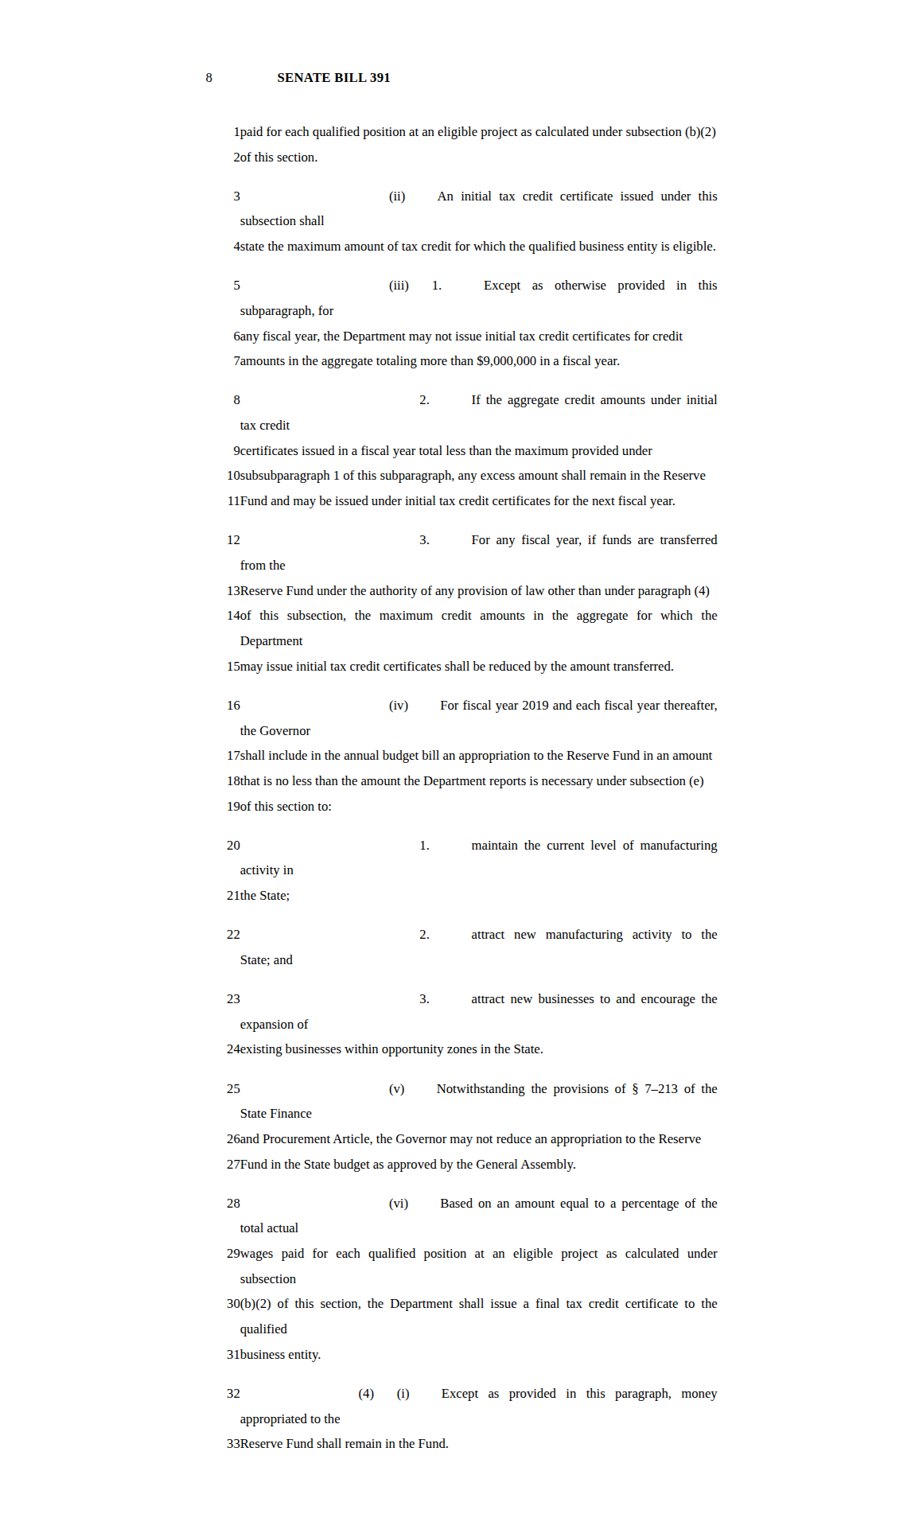8 SENATE BILL 391
| 1 | paid for each qualified position at an eligible project as calculated under subsection (b)(2) |
| 2 | of this section. |
| 3 | (ii) An initial tax credit certificate issued under this subsection shall |
| 4 | state the maximum amount of tax credit for which the qualified business entity is eligible. |
| 5 | (iii) 1. Except as otherwise provided in this subparagraph, for |
| 6 | any fiscal year, the Department may not issue initial tax credit certificates for credit |
| 7 | amounts in the aggregate totaling more than $9,000,000 in a fiscal year. |
| 8 | 2. If the aggregate credit amounts under initial tax credit |
| 9 | certificates issued in a fiscal year total less than the maximum provided under |
| 10 | subsubparagraph 1 of this subparagraph, any excess amount shall remain in the Reserve |
| 11 | Fund and may be issued under initial tax credit certificates for the next fiscal year. |
| 12 | 3. For any fiscal year, if funds are transferred from the |
| 13 | Reserve Fund under the authority of any provision of law other than under paragraph (4) |
| 14 | of this subsection, the maximum credit amounts in the aggregate for which the Department |
| 15 | may issue initial tax credit certificates shall be reduced by the amount transferred. |
| 16 | (iv) For fiscal year 2019 and each fiscal year thereafter, the Governor |
| 17 | shall include in the annual budget bill an appropriation to the Reserve Fund in an amount |
| 18 | that is no less than the amount the Department reports is necessary under subsection (e) |
| 19 | of this section to: |
| 20 | 1. maintain the current level of manufacturing activity in |
| 21 | the State; |
| 22 | 2. attract new manufacturing activity to the State; and |
| 23 | 3. attract new businesses to and encourage the expansion of |
| 24 | existing businesses within opportunity zones in the State. |
| 25 | (v) Notwithstanding the provisions of § 7–213 of the State Finance |
| 26 | and Procurement Article, the Governor may not reduce an appropriation to the Reserve |
| 27 | Fund in the State budget as approved by the General Assembly. |
| 28 | (vi) Based on an amount equal to a percentage of the total actual |
| 29 | wages paid for each qualified position at an eligible project as calculated under subsection |
| 30 | (b)(2) of this section, the Department shall issue a final tax credit certificate to the qualified |
| 31 | business entity. |
| 32 | (4) (i) Except as provided in this paragraph, money appropriated to the |
| 33 | Reserve Fund shall remain in the Fund. |